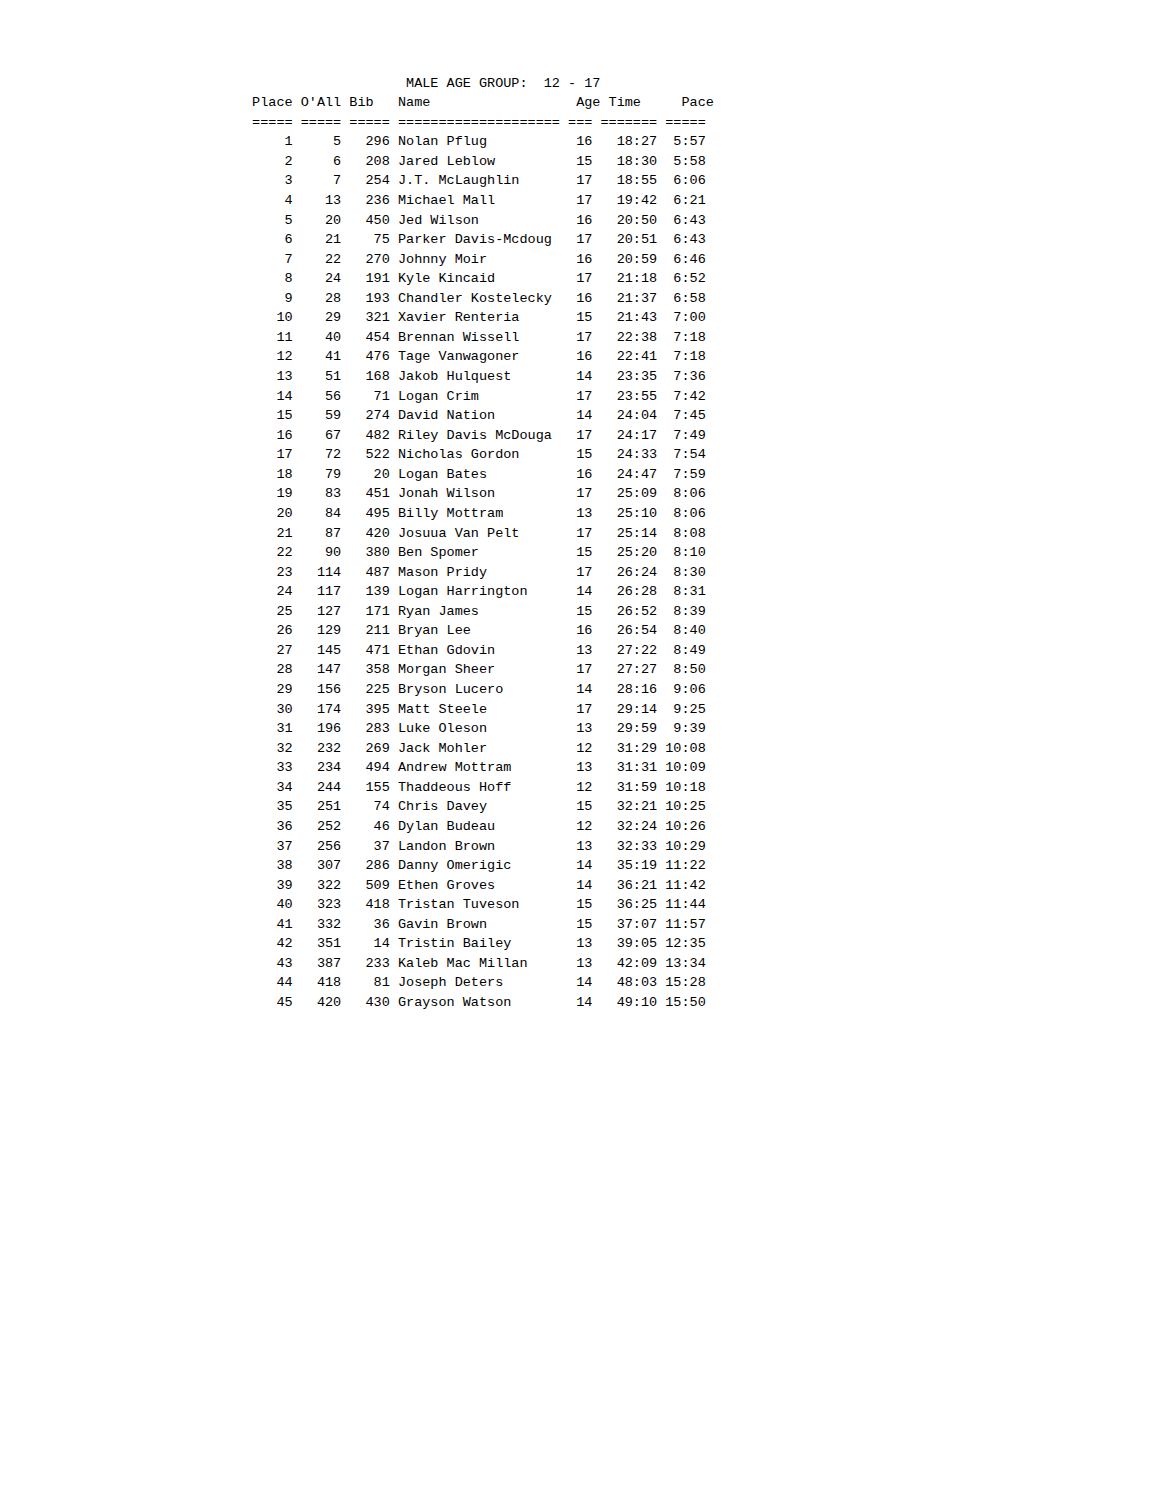MALE AGE GROUP:  12 - 17
 Place O'All Bib   Name                  Age Time     Pace
 ===== ===== ===== ==================== === ======= =====
     1     5   296 Nolan Pflug           16   18:27  5:57
     2     6   208 Jared Leblow          15   18:30  5:58
     3     7   254 J.T. McLaughlin       17   18:55  6:06
     4    13   236 Michael Mall          17   19:42  6:21
     5    20   450 Jed Wilson            16   20:50  6:43
     6    21    75 Parker Davis-Mcdoug   17   20:51  6:43
     7    22   270 Johnny Moir           16   20:59  6:46
     8    24   191 Kyle Kincaid          17   21:18  6:52
     9    28   193 Chandler Kostelecky   16   21:37  6:58
    10    29   321 Xavier Renteria       15   21:43  7:00
    11    40   454 Brennan Wissell       17   22:38  7:18
    12    41   476 Tage Vanwagoner       16   22:41  7:18
    13    51   168 Jakob Hulquest        14   23:35  7:36
    14    56    71 Logan Crim            17   23:55  7:42
    15    59   274 David Nation          14   24:04  7:45
    16    67   482 Riley Davis McDouga   17   24:17  7:49
    17    72   522 Nicholas Gordon       15   24:33  7:54
    18    79    20 Logan Bates           16   24:47  7:59
    19    83   451 Jonah Wilson          17   25:09  8:06
    20    84   495 Billy Mottram         13   25:10  8:06
    21    87   420 Josuua Van Pelt       17   25:14  8:08
    22    90   380 Ben Spomer            15   25:20  8:10
    23   114   487 Mason Pridy           17   26:24  8:30
    24   117   139 Logan Harrington      14   26:28  8:31
    25   127   171 Ryan James            15   26:52  8:39
    26   129   211 Bryan Lee             16   26:54  8:40
    27   145   471 Ethan Gdovin          13   27:22  8:49
    28   147   358 Morgan Sheer          17   27:27  8:50
    29   156   225 Bryson Lucero         14   28:16  9:06
    30   174   395 Matt Steele           17   29:14  9:25
    31   196   283 Luke Oleson           13   29:59  9:39
    32   232   269 Jack Mohler           12   31:29 10:08
    33   234   494 Andrew Mottram        13   31:31 10:09
    34   244   155 Thaddeous Hoff        12   31:59 10:18
    35   251    74 Chris Davey           15   32:21 10:25
    36   252    46 Dylan Budeau          12   32:24 10:26
    37   256    37 Landon Brown          13   32:33 10:29
    38   307   286 Danny Omerigic        14   35:19 11:22
    39   322   509 Ethen Groves          14   36:21 11:42
    40   323   418 Tristan Tuveson       15   36:25 11:44
    41   332    36 Gavin Brown           15   37:07 11:57
    42   351    14 Tristin Bailey        13   39:05 12:35
    43   387   233 Kaleb Mac Millan      13   42:09 13:34
    44   418    81 Joseph Deters         14   48:03 15:28
    45   420   430 Grayson Watson        14   49:10 15:50